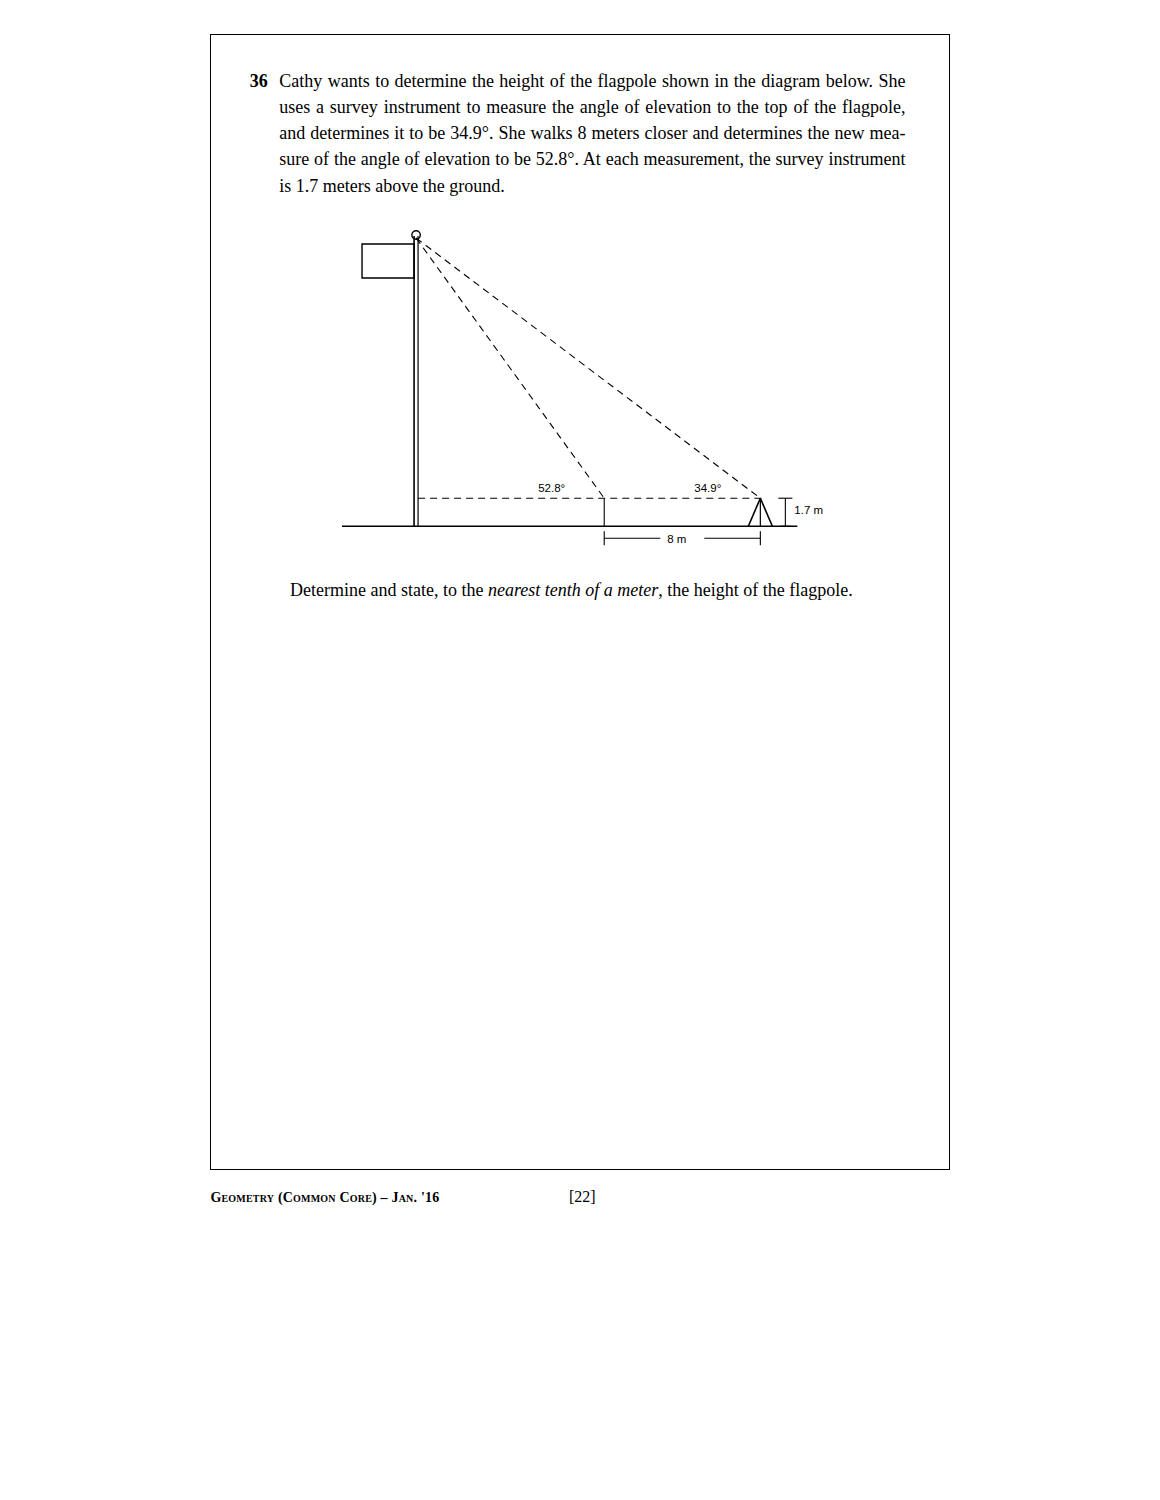36
Cathy wants to determine the height of the flagpole shown in the diagram below. She uses a survey instrument to measure the angle of elevation to the top of the flagpole, and determines it to be 34.9°. She walks 8 meters closer and determines the new measure of the angle of elevation to be 52.8°. At each measurement, the survey instrument is 1.7 meters above the ground.
1.7 m 8 m 52.8° 34.9°
Determine and state, to the nearest tenth of a meter, the height of the flagpole.
Geometry (Common Core) – Jan. '16 [22]